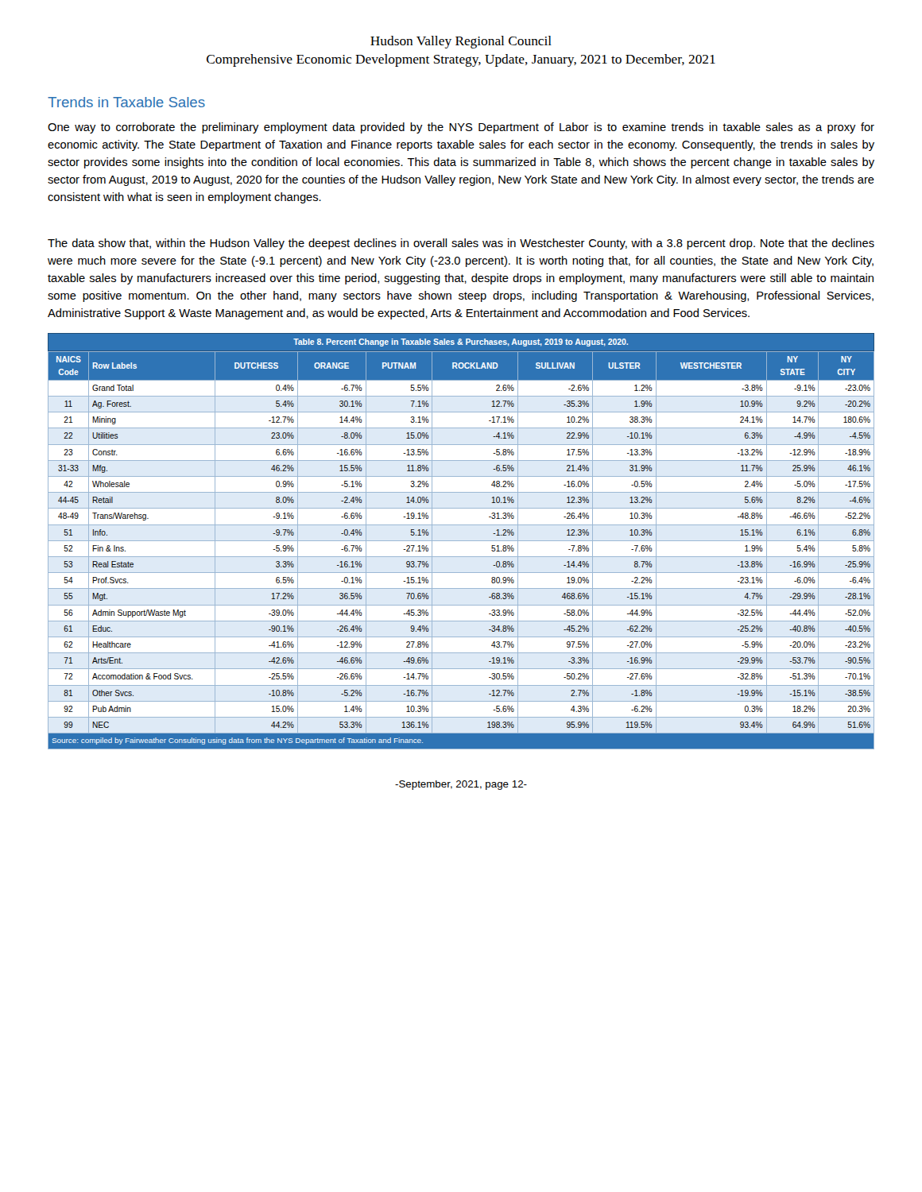Hudson Valley Regional Council
Comprehensive Economic Development Strategy, Update, January, 2021 to December, 2021
Trends in Taxable Sales
One way to corroborate the preliminary employment data provided by the NYS Department of Labor is to examine trends in taxable sales as a proxy for economic activity. The State Department of Taxation and Finance reports taxable sales for each sector in the economy. Consequently, the trends in sales by sector provides some insights into the condition of local economies. This data is summarized in Table 8, which shows the percent change in taxable sales by sector from August, 2019 to August, 2020 for the counties of the Hudson Valley region, New York State and New York City. In almost every sector, the trends are consistent with what is seen in employment changes.
The data show that, within the Hudson Valley the deepest declines in overall sales was in Westchester County, with a 3.8 percent drop. Note that the declines were much more severe for the State (-9.1 percent) and New York City (-23.0 percent). It is worth noting that, for all counties, the State and New York City, taxable sales by manufacturers increased over this time period, suggesting that, despite drops in employment, many manufacturers were still able to maintain some positive momentum. On the other hand, many sectors have shown steep drops, including Transportation & Warehousing, Professional Services, Administrative Support & Waste Management and, as would be expected, Arts & Entertainment and Accommodation and Food Services.
Table 8. Percent Change in Taxable Sales & Purchases, August, 2019 to August, 2020.
| NAICS Code | Row Labels | DUTCHESS | ORANGE | PUTNAM | ROCKLAND | SULLIVAN | ULSTER | WESTCHESTER | NY STATE | NY CITY |
| --- | --- | --- | --- | --- | --- | --- | --- | --- | --- | --- |
| | Grand Total | 0.4% | -6.7% | 5.5% | 2.6% | -2.6% | 1.2% | -3.8% | -9.1% | -23.0% |
| 11 | Ag. Forest. | 5.4% | 30.1% | 7.1% | 12.7% | -35.3% | 1.9% | 10.9% | 9.2% | -20.2% |
| 21 | Mining | -12.7% | 14.4% | 3.1% | -17.1% | 10.2% | 38.3% | 24.1% | 14.7% | 180.6% |
| 22 | Utilities | 23.0% | -8.0% | 15.0% | -4.1% | 22.9% | -10.1% | 6.3% | -4.9% | -4.5% |
| 23 | Constr. | 6.6% | -16.6% | -13.5% | -5.8% | 17.5% | -13.3% | -13.2% | -12.9% | -18.9% |
| 31-33 | Mfg. | 46.2% | 15.5% | 11.8% | -6.5% | 21.4% | 31.9% | 11.7% | 25.9% | 46.1% |
| 42 | Wholesale | 0.9% | -5.1% | 3.2% | 48.2% | -16.0% | -0.5% | 2.4% | -5.0% | -17.5% |
| 44-45 | Retail | 8.0% | -2.4% | 14.0% | 10.1% | 12.3% | 13.2% | 5.6% | 8.2% | -4.6% |
| 48-49 | Trans/Warehsg. | -9.1% | -6.6% | -19.1% | -31.3% | -26.4% | 10.3% | -48.8% | -46.6% | -52.2% |
| 51 | Info. | -9.7% | -0.4% | 5.1% | -1.2% | 12.3% | 10.3% | 15.1% | 6.1% | 6.8% |
| 52 | Fin & Ins. | -5.9% | -6.7% | -27.1% | 51.8% | -7.8% | -7.6% | 1.9% | 5.4% | 5.8% |
| 53 | Real Estate | 3.3% | -16.1% | 93.7% | -0.8% | -14.4% | 8.7% | -13.8% | -16.9% | -25.9% |
| 54 | Prof.Svcs. | 6.5% | -0.1% | -15.1% | 80.9% | 19.0% | -2.2% | -23.1% | -6.0% | -6.4% |
| 55 | Mgt. | 17.2% | 36.5% | 70.6% | -68.3% | 468.6% | -15.1% | 4.7% | -29.9% | -28.1% |
| 56 | Admin Support/Waste Mgt | -39.0% | -44.4% | -45.3% | -33.9% | -58.0% | -44.9% | -32.5% | -44.4% | -52.0% |
| 61 | Educ. | -90.1% | -26.4% | 9.4% | -34.8% | -45.2% | -62.2% | -25.2% | -40.8% | -40.5% |
| 62 | Healthcare | -41.6% | -12.9% | 27.8% | 43.7% | 97.5% | -27.0% | -5.9% | -20.0% | -23.2% |
| 71 | Arts/Ent. | -42.6% | -46.6% | -49.6% | -19.1% | -3.3% | -16.9% | -29.9% | -53.7% | -90.5% |
| 72 | Accomodation & Food Svcs. | -25.5% | -26.6% | -14.7% | -30.5% | -50.2% | -27.6% | -32.8% | -51.3% | -70.1% |
| 81 | Other Svcs. | -10.8% | -5.2% | -16.7% | -12.7% | 2.7% | -1.8% | -19.9% | -15.1% | -38.5% |
| 92 | Pub Admin | 15.0% | 1.4% | 10.3% | -5.6% | 4.3% | -6.2% | 0.3% | 18.2% | 20.3% |
| 99 | NEC | 44.2% | 53.3% | 136.1% | 198.3% | 95.9% | 119.5% | 93.4% | 64.9% | 51.6% |
| Source: compiled by Fairweather Consulting using data from the NYS Department of Taxation and Finance. |
-September, 2021, page 12-